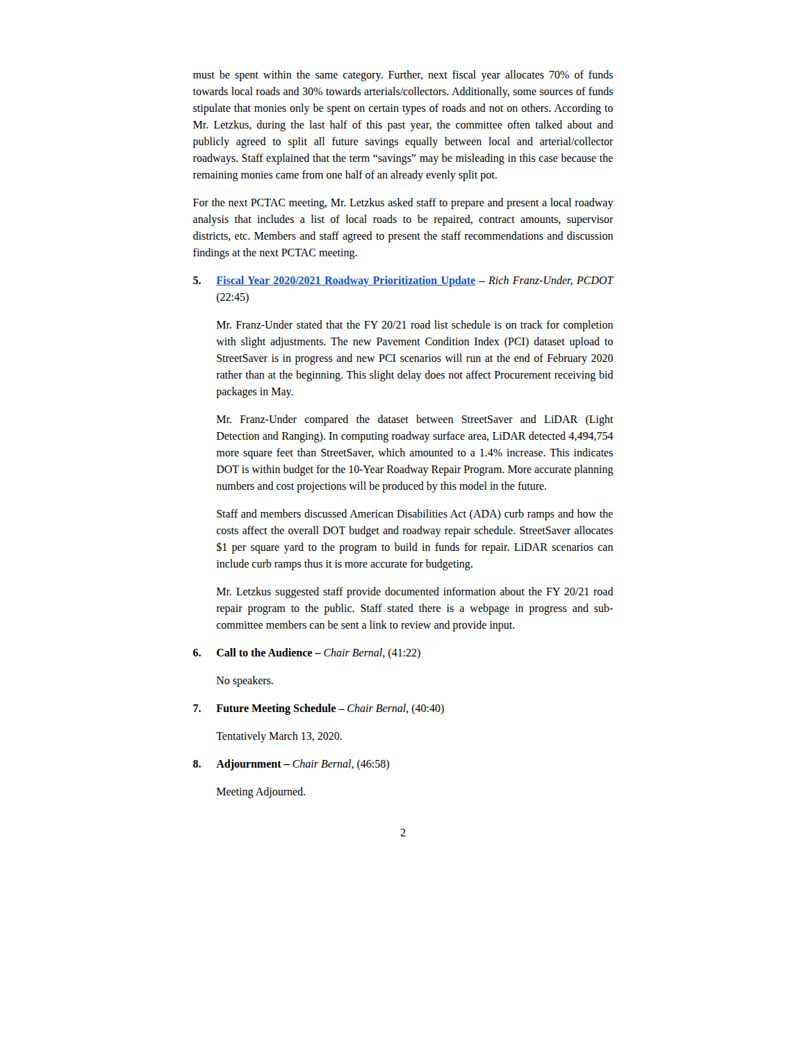must be spent within the same category. Further, next fiscal year allocates 70% of funds towards local roads and 30% towards arterials/collectors. Additionally, some sources of funds stipulate that monies only be spent on certain types of roads and not on others. According to Mr. Letzkus, during the last half of this past year, the committee often talked about and publicly agreed to split all future savings equally between local and arterial/collector roadways. Staff explained that the term “savings” may be misleading in this case because the remaining monies came from one half of an already evenly split pot.
For the next PCTAC meeting, Mr. Letzkus asked staff to prepare and present a local roadway analysis that includes a list of local roads to be repaired, contract amounts, supervisor districts, etc. Members and staff agreed to present the staff recommendations and discussion findings at the next PCTAC meeting.
5.
Fiscal Year 2020/2021 Roadway Prioritization Update – Rich Franz-Under, PCDOT (22:45)
Mr. Franz-Under stated that the FY 20/21 road list schedule is on track for completion with slight adjustments. The new Pavement Condition Index (PCI) dataset upload to StreetSaver is in progress and new PCI scenarios will run at the end of February 2020 rather than at the beginning. This slight delay does not affect Procurement receiving bid packages in May.
Mr. Franz-Under compared the dataset between StreetSaver and LiDAR (Light Detection and Ranging). In computing roadway surface area, LiDAR detected 4,494,754 more square feet than StreetSaver, which amounted to a 1.4% increase. This indicates DOT is within budget for the 10-Year Roadway Repair Program. More accurate planning numbers and cost projections will be produced by this model in the future.
Staff and members discussed American Disabilities Act (ADA) curb ramps and how the costs affect the overall DOT budget and roadway repair schedule. StreetSaver allocates $1 per square yard to the program to build in funds for repair. LiDAR scenarios can include curb ramps thus it is more accurate for budgeting.
Mr. Letzkus suggested staff provide documented information about the FY 20/21 road repair program to the public. Staff stated there is a webpage in progress and sub-committee members can be sent a link to review and provide input.
6.
Call to the Audience – Chair Bernal, (41:22)
No speakers.
7.
Future Meeting Schedule – Chair Bernal, (40:40)
Tentatively March 13, 2020.
8.
Adjournment – Chair Bernal, (46:58)
Meeting Adjourned.
2